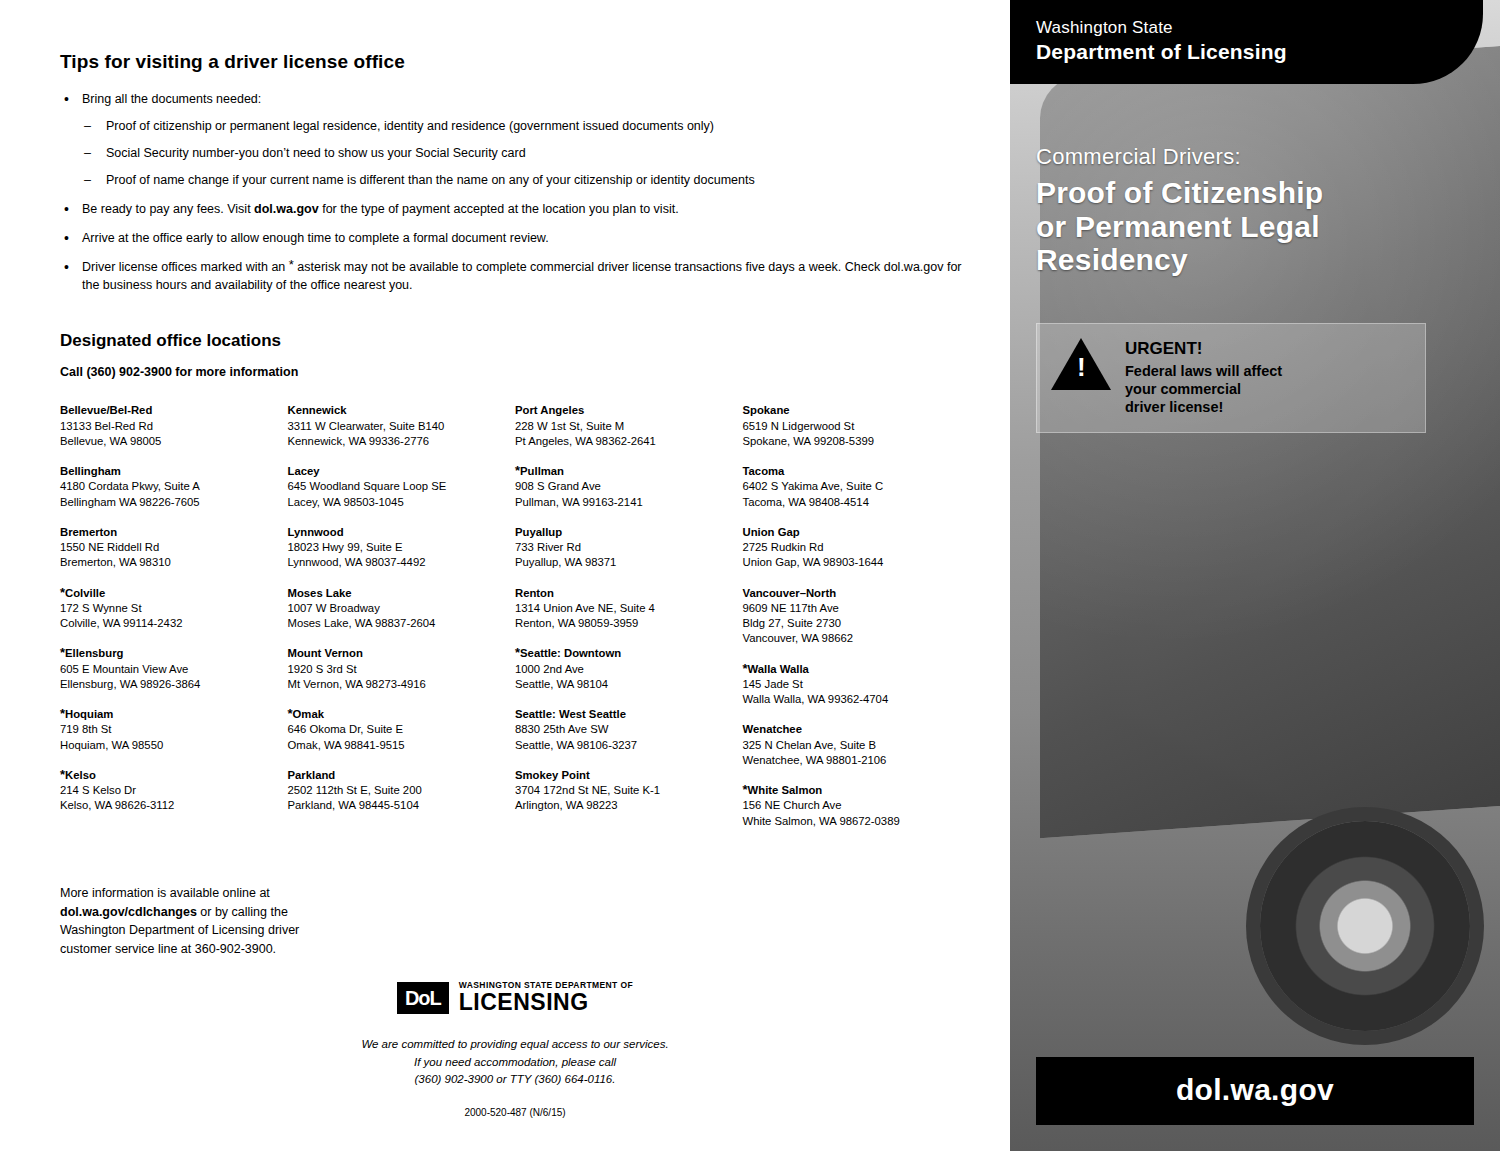Tips for visiting a driver license office
Bring all the documents needed:
Proof of citizenship or permanent legal residence, identity and residence (government issued documents only)
Social Security number-you don’t need to show us your Social Security card
Proof of name change if your current name is different than the name on any of your citizenship or identity documents
Be ready to pay any fees. Visit dol.wa.gov for the type of payment accepted at the location you plan to visit.
Arrive at the office early to allow enough time to complete a formal document review.
Driver license offices marked with an * asterisk may not be available to complete commercial driver license transactions five days a week. Check dol.wa.gov for the business hours and availability of the office nearest you.
Designated office locations
Call (360) 902-3900 for more information
Bellevue/Bel-Red
13133 Bel-Red Rd
Bellevue, WA 98005
Bellingham
4180 Cordata Pkwy, Suite A
Bellingham WA 98226-7605
Bremerton
1550 NE Riddell Rd
Bremerton, WA 98310
*Colville
172 S Wynne St
Colville, WA 99114-2432
*Ellensburg
605 E Mountain View Ave
Ellensburg, WA 98926-3864
*Hoquiam
719 8th St
Hoquiam, WA 98550
*Kelso
214 S Kelso Dr
Kelso, WA 98626-3112
Kennewick
3311 W Clearwater, Suite B140
Kennewick, WA 99336-2776
Lacey
645 Woodland Square Loop SE
Lacey, WA 98503-1045
Lynnwood
18023 Hwy 99, Suite E
Lynnwood, WA 98037-4492
Moses Lake
1007 W Broadway
Moses Lake, WA 98837-2604
Mount Vernon
1920 S 3rd St
Mt Vernon, WA 98273-4916
*Omak
646 Okoma Dr, Suite E
Omak, WA 98841-9515
Parkland
2502 112th St E, Suite 200
Parkland, WA 98445-5104
Port Angeles
228 W 1st St, Suite M
Pt Angeles, WA 98362-2641
*Pullman
908 S Grand Ave
Pullman, WA 99163-2141
Puyallup
733 River Rd
Puyallup, WA 98371
Renton
1314 Union Ave NE, Suite 4
Renton, WA 98059-3959
*Seattle: Downtown
1000 2nd Ave
Seattle, WA 98104
Seattle: West Seattle
8830 25th Ave SW
Seattle, WA 98106-3237
Smokey Point
3704 172nd St NE, Suite K-1
Arlington, WA 98223
Spokane
6519 N Lidgerwood St
Spokane, WA 99208-5399
Tacoma
6402 S Yakima Ave, Suite C
Tacoma, WA 98408-4514
Union Gap
2725 Rudkin Rd
Union Gap, WA 98903-1644
Vancouver–North
9609 NE 117th Ave
Bldg 27, Suite 2730
Vancouver, WA 98662
*Walla Walla
145 Jade St
Walla Walla, WA 99362-4704
Wenatchee
325 N Chelan Ave, Suite B
Wenatchee, WA 98801-2106
*White Salmon
156 NE Church Ave
White Salmon, WA 98672-0389
More information is available online at
dol.wa.gov/cdlchanges or by calling the
Washington Department of Licensing driver
customer service line at 360-902-3900.
DoL
WASHINGTON STATE DEPARTMENT OF
LICENSING
We are committed to providing equal access to our services.
If you need accommodation, please call
(360) 902-3900 or TTY (360) 664-0116.
2000-520-487 (N/6/15)
Washington State
Department of Licensing
Commercial Drivers:
Proof of Citizenship
or Permanent Legal
Residency
!
URGENT! Federal laws will affect
your commercial
driver license!
dol.wa.gov